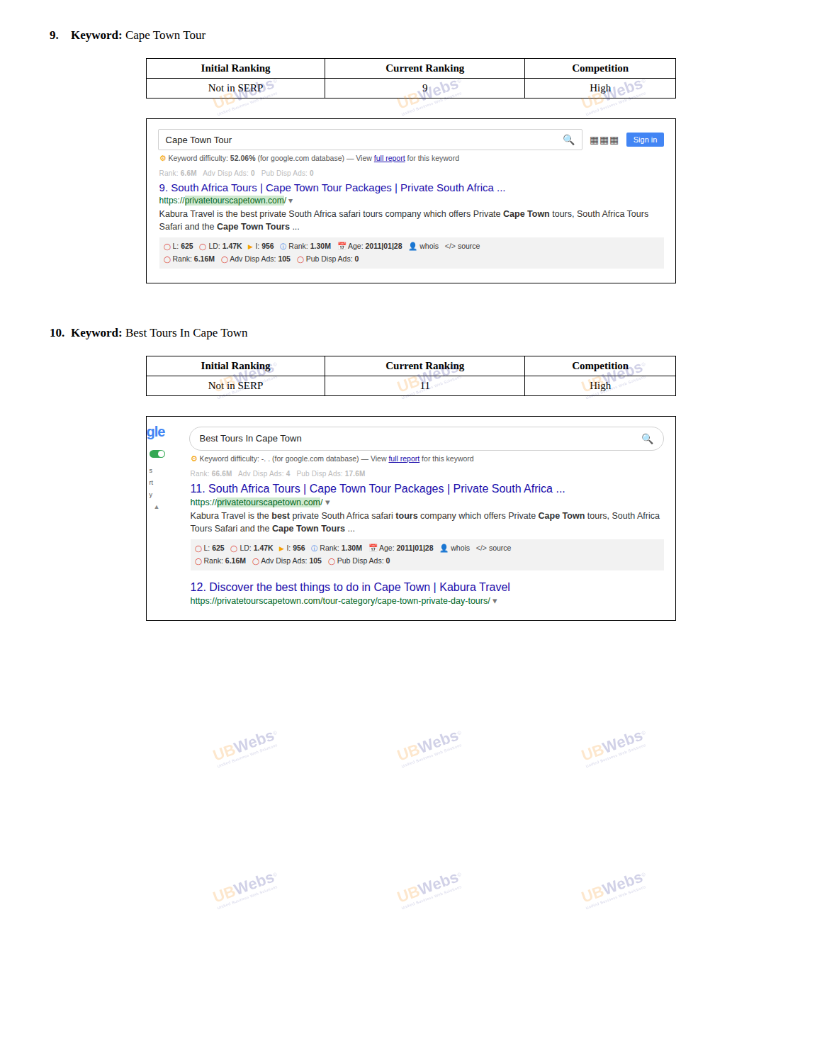UB Webs©
Unified Business Web Solutions
UB Webs©
Unified Business Web Solutions
UB Webs©
Unified Business Web Solutions
UB Webs©
Unified Business Web Solutions
UB Webs©
Unified Business Web Solutions
UB Webs©
Unified Business Web Solutions
UB Webs©
Unified Business Web Solutions
UB Webs©
Unified Business Web Solutions
UB Webs©
Unified Business Web Solutions
UB Webs©
Unified Business Web Solutions
UB Webs©
Unified Business Web Solutions
UB Webs©
Unified Business Web Solutions
9. Keyword: Cape Town Tour
| Initial Ranking | Current Ranking | Competition |
| --- | --- | --- |
| Not in SERP | 9 | High |
Cape Town Tour 🔍
▦▦▦ Sign in
⚙ Keyword difficulty: 52.06% (for google.com database) — View full report for this keyword
Rank: 6.6M Adv Disp Ads: 0 Pub Disp Ads: 0
9. South Africa Tours | Cape Town Tour Packages | Private South Africa ...
https://privatetourscapetown.com/ ▾
Kabura Travel is the best private South Africa safari tours company which offers Private Cape Town tours, South Africa Tours Safari and the Cape Town Tours ...
◯ L: 625 ◯ LD: 1.47K ▶ I: 956 ⓘ Rank: 1.30M 📅 Age: 2011|01|28 👤 whois </> source
◯ Rank: 6.16M ◯ Adv Disp Ads: 105 ◯ Pub Disp Ads: 0
10. Keyword: Best Tours In Cape Town
| Initial Ranking | Current Ranking | Competition |
| --- | --- | --- |
| Not in SERP | 11 | High |
gle
s
rt
y
▲
Best Tours In Cape Town 🔍
⚙ Keyword difficulty: -. . (for google.com database) — View full report for this keyword
Rank: 66.6M Adv Disp Ads: 4 Pub Disp Ads: 17.6M
11. South Africa Tours | Cape Town Tour Packages | Private South Africa ...
https://privatetourscapetown.com/ ▾
Kabura Travel is the best private South Africa safari tours company which offers Private Cape Town tours, South Africa Tours Safari and the Cape Town Tours ...
◯ L: 625 ◯ LD: 1.47K ▶ I: 956 ⓘ Rank: 1.30M 📅 Age: 2011|01|28 👤 whois </> source
◯ Rank: 6.16M ◯ Adv Disp Ads: 105 ◯ Pub Disp Ads: 0
12. Discover the best things to do in Cape Town | Kabura Travel
https://privatetourscapetown.com/tour-category/cape-town-private-day-tours/ ▾